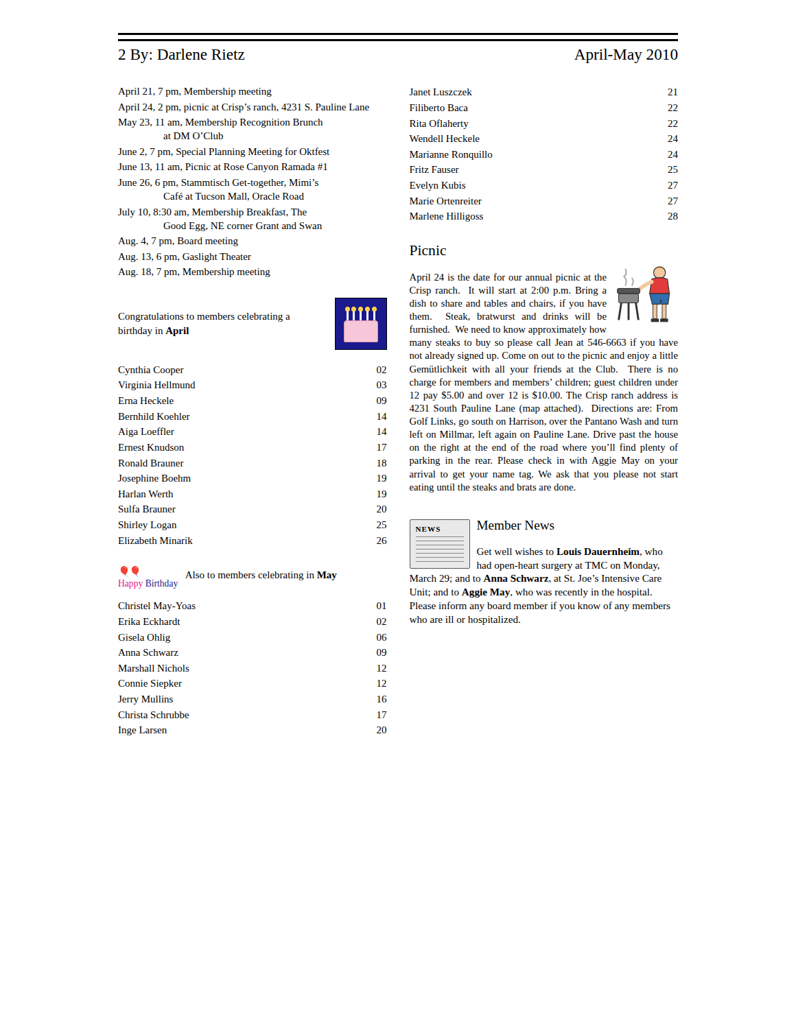2 By: Darlene Rietz
April-May 2010
April 21, 7 pm, Membership meeting
April 24, 2 pm, picnic at Crisp’s ranch, 4231 S. Pauline Lane
May 23, 11 am, Membership Recognition Brunchat DM O’Club
June 2, 7 pm, Special Planning Meeting for Oktfest
June 13, 11 am, Picnic at Rose Canyon Ramada #1
June 26, 6 pm, Stammtisch Get-together, Mimi’sCafé at Tucson Mall, Oracle Road
July 10, 8:30 am, Membership Breakfast, TheGood Egg, NE corner Grant and Swan
Aug. 4, 7 pm, Board meeting
Aug. 13, 6 pm, Gaslight Theater
Aug. 18, 7 pm, Membership meeting
Congratulations to members celebrating a birthday in April
| Cynthia Cooper | 02 |
| Virginia Hellmund | 03 |
| Erna Heckele | 09 |
| Bernhild Koehler | 14 |
| Aiga Loeffler | 14 |
| Ernest Knudson | 17 |
| Ronald Brauner | 18 |
| Josephine Boehm | 19 |
| Harlan Werth | 19 |
| Sulfa Brauner | 20 |
| Shirley Logan | 25 |
| Elizabeth Minarik | 26 |
🎈🎈 Happy Birthday Also to members celebrating in May
| Christel May-Yoas | 01 |
| Erika Eckhardt | 02 |
| Gisela Ohlig | 06 |
| Anna Schwarz | 09 |
| Marshall Nichols | 12 |
| Connie Siepker | 12 |
| Jerry Mullins | 16 |
| Christa Schrubbe | 17 |
| Inge Larsen | 20 |
| Janet Luszczek | 21 |
| Filiberto Baca | 22 |
| Rita Oflaherty | 22 |
| Wendell Heckele | 24 |
| Marianne Ronquillo | 24 |
| Fritz Fauser | 25 |
| Evelyn Kubis | 27 |
| Marie Ortenreiter | 27 |
| Marlene Hilligoss | 28 |
Picnic
April 24 is the date for our annual picnic at the Crisp ranch. It will start at 2:00 p.m. Bring a dish to share and tables and chairs, if you have them. Steak, bratwurst and drinks will be furnished. We need to know approximately how many steaks to buy so please call Jean at 546-6663 if you have not already signed up. Come on out to the picnic and enjoy a little Gemütlichkeit with all your friends at the Club. There is no charge for members and members’ children; guest children under 12 pay $5.00 and over 12 is $10.00. The Crisp ranch address is 4231 South Pauline Lane (map attached). Directions are: From Golf Links, go south on Harrison, over the Pantano Wash and turn left on Millmar, left again on Pauline Lane. Drive past the house on the right at the end of the road where you’ll find plenty of parking in the rear. Please check in with Aggie May on your arrival to get your name tag. We ask that you please not start eating until the steaks and brats are done.
Member News
Get well wishes to Louis Dauernheim, who had open-heart surgery at TMC on Monday, March 29; and to Anna Schwarz, at St. Joe’s Intensive Care Unit; and to Aggie May, who was recently in the hospital. Please inform any board member if you know of any members who are ill or hospitalized.